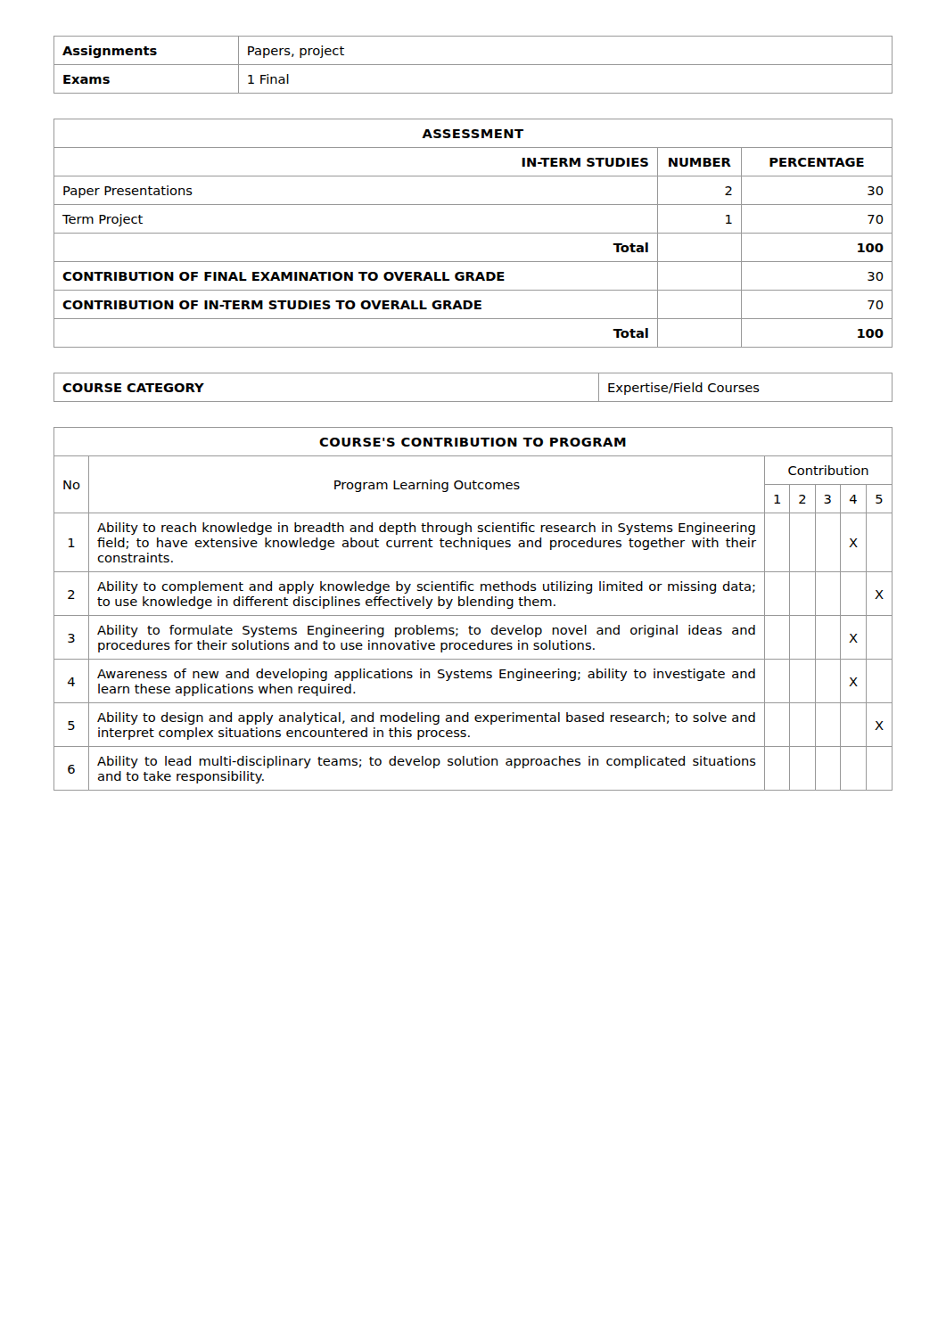| Assignments | Papers, project |
| Exams | 1 Final |
| ASSESSMENT |
| IN-TERM STUDIES | NUMBER | PERCENTAGE |
| Paper Presentations | 2 | 30 |
| Term Project | 1 | 70 |
| Total | | 100 |
| CONTRIBUTION OF FINAL EXAMINATION TO OVERALL GRADE | | 30 |
| CONTRIBUTION OF IN-TERM STUDIES TO OVERALL GRADE | | 70 |
| Total | | 100 |
| COURSE CATEGORY | Expertise/Field Courses |
| COURSE'S CONTRIBUTION TO PROGRAM |
| No | Program Learning Outcomes | Contribution |
| 1 | 2 | 3 | 4 | 5 |
| 1 | Ability to reach knowledge in breadth and depth through scientific research in Systems Engineering field; to have extensive knowledge about current techniques and procedures together with their constraints. | | | | X | |
| 2 | Ability to complement and apply knowledge by scientific methods utilizing limited or missing data; to use knowledge in different disciplines effectively by blending them. | | | | | X |
| 3 | Ability to formulate Systems Engineering problems; to develop novel and original ideas and procedures for their solutions and to use innovative procedures in solutions. | | | | X | |
| 4 | Awareness of new and developing applications in Systems Engineering; ability to investigate and learn these applications when required. | | | | X | |
| 5 | Ability to design and apply analytical, and modeling and experimental based research; to solve and interpret complex situations encountered in this process. | | | | | X |
| 6 | Ability to lead multi-disciplinary teams; to develop solution approaches in complicated situations and to take responsibility. | | | | | |